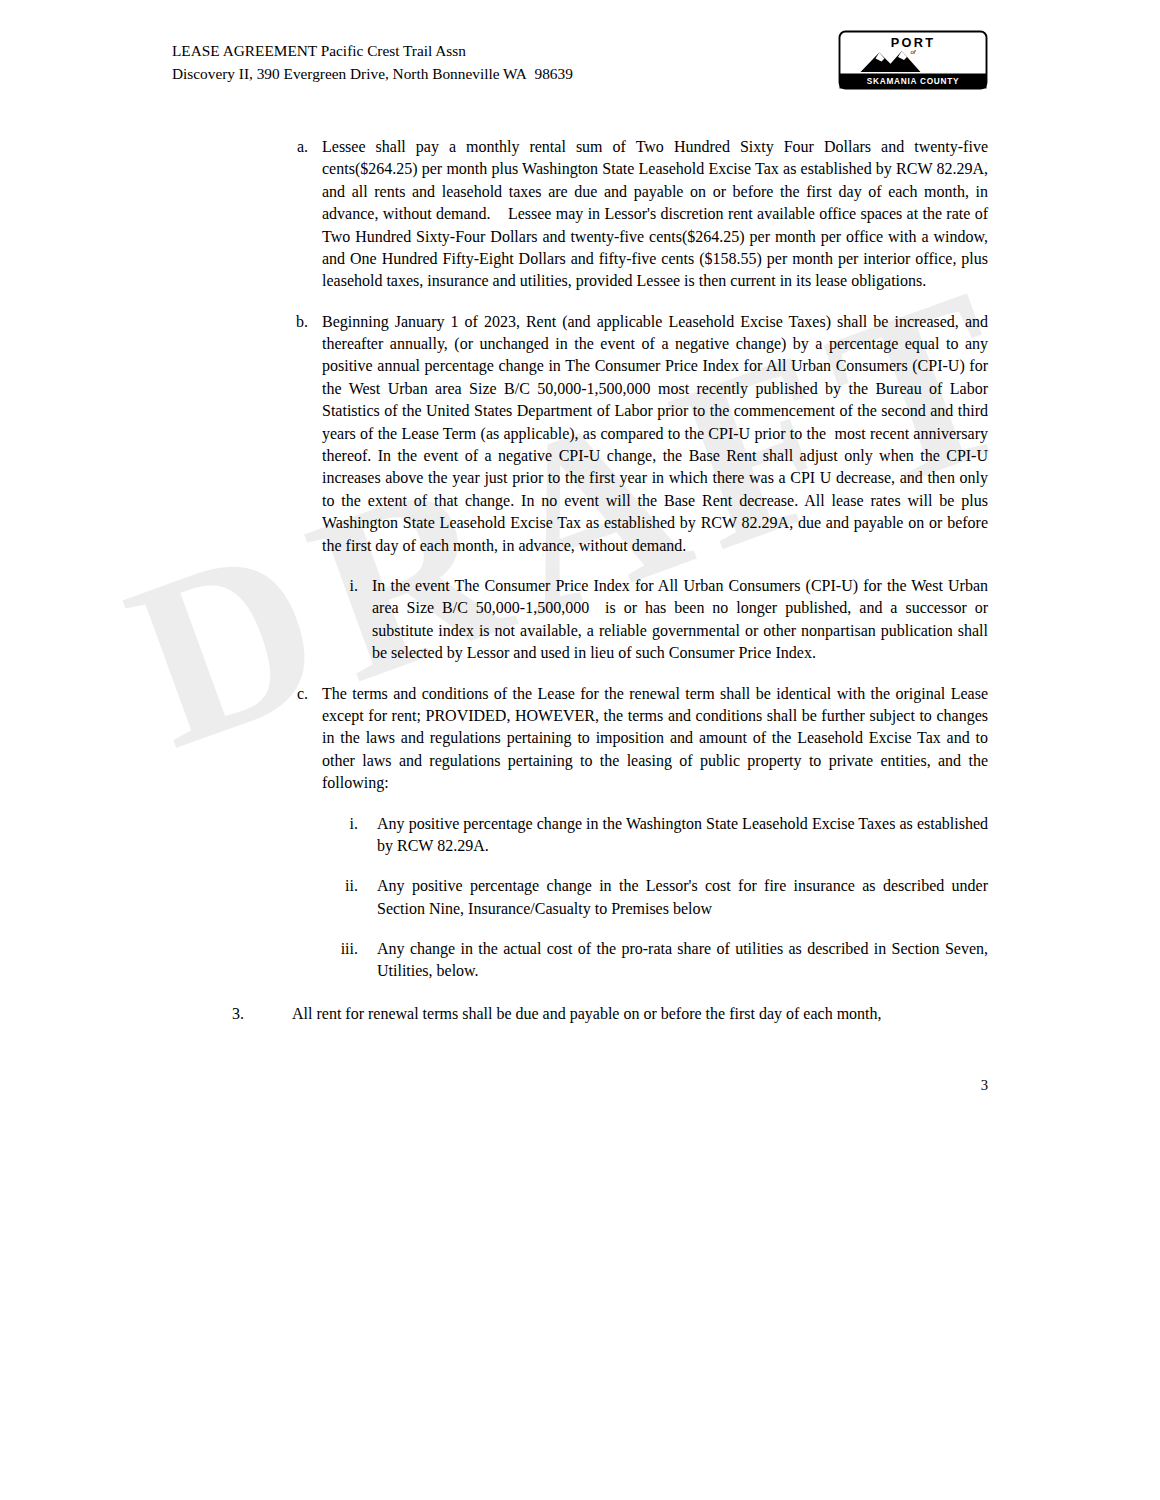DRAFT
LEASE AGREEMENT Pacific Crest Trail Assn
Discovery II, 390 Evergreen Drive, North Bonneville WA 98639
PORT of SKAMANIA COUNTY
Lessee shall pay a monthly rental sum of Two Hundred Sixty Four Dollars and twenty-five cents($264.25) per month plus Washington State Leasehold Excise Tax as established by RCW 82.29A, and all rents and leasehold taxes are due and payable on or before the first day of each month, in advance, without demand. Lessee may in Lessor's discretion rent available office spaces at the rate of Two Hundred Sixty-Four Dollars and twenty-five cents($264.25) per month per office with a window, and One Hundred Fifty-Eight Dollars and fifty-five cents ($158.55) per month per interior office, plus leasehold taxes, insurance and utilities, provided Lessee is then current in its lease obligations.
Beginning January 1 of 2023, Rent (and applicable Leasehold Excise Taxes) shall be increased, and thereafter annually, (or unchanged in the event of a negative change) by a percentage equal to any positive annual percentage change in The Consumer Price Index for All Urban Consumers (CPI-U) for the West Urban area Size B/C 50,000-1,500,000 most recently published by the Bureau of Labor Statistics of the United States Department of Labor prior to the commencement of the second and third years of the Lease Term (as applicable), as compared to the CPI-U prior to the most recent anniversary thereof. In the event of a negative CPI-U change, the Base Rent shall adjust only when the CPI-U increases above the year just prior to the first year in which there was a CPI U decrease, and then only to the extent of that change. In no event will the Base Rent decrease. All lease rates will be plus Washington State Leasehold Excise Tax as established by RCW 82.29A, due and payable on or before the first day of each month, in advance, without demand.
In the event The Consumer Price Index for All Urban Consumers (CPI-U) for the West Urban area Size B/C 50,000-1,500,000 is or has been no longer published, and a successor or substitute index is not available, a reliable governmental or other nonpartisan publication shall be selected by Lessor and used in lieu of such Consumer Price Index.
The terms and conditions of the Lease for the renewal term shall be identical with the original Lease except for rent; PROVIDED, HOWEVER, the terms and conditions shall be further subject to changes in the laws and regulations pertaining to imposition and amount of the Leasehold Excise Tax and to other laws and regulations pertaining to the leasing of public property to private entities, and the following:
Any positive percentage change in the Washington State Leasehold Excise Taxes as established by RCW 82.29A.
Any positive percentage change in the Lessor's cost for fire insurance as described under Section Nine, Insurance/Casualty to Premises below
Any change in the actual cost of the pro-rata share of utilities as described in Section Seven, Utilities, below.
3. All rent for renewal terms shall be due and payable on or before the first day of each month,
3